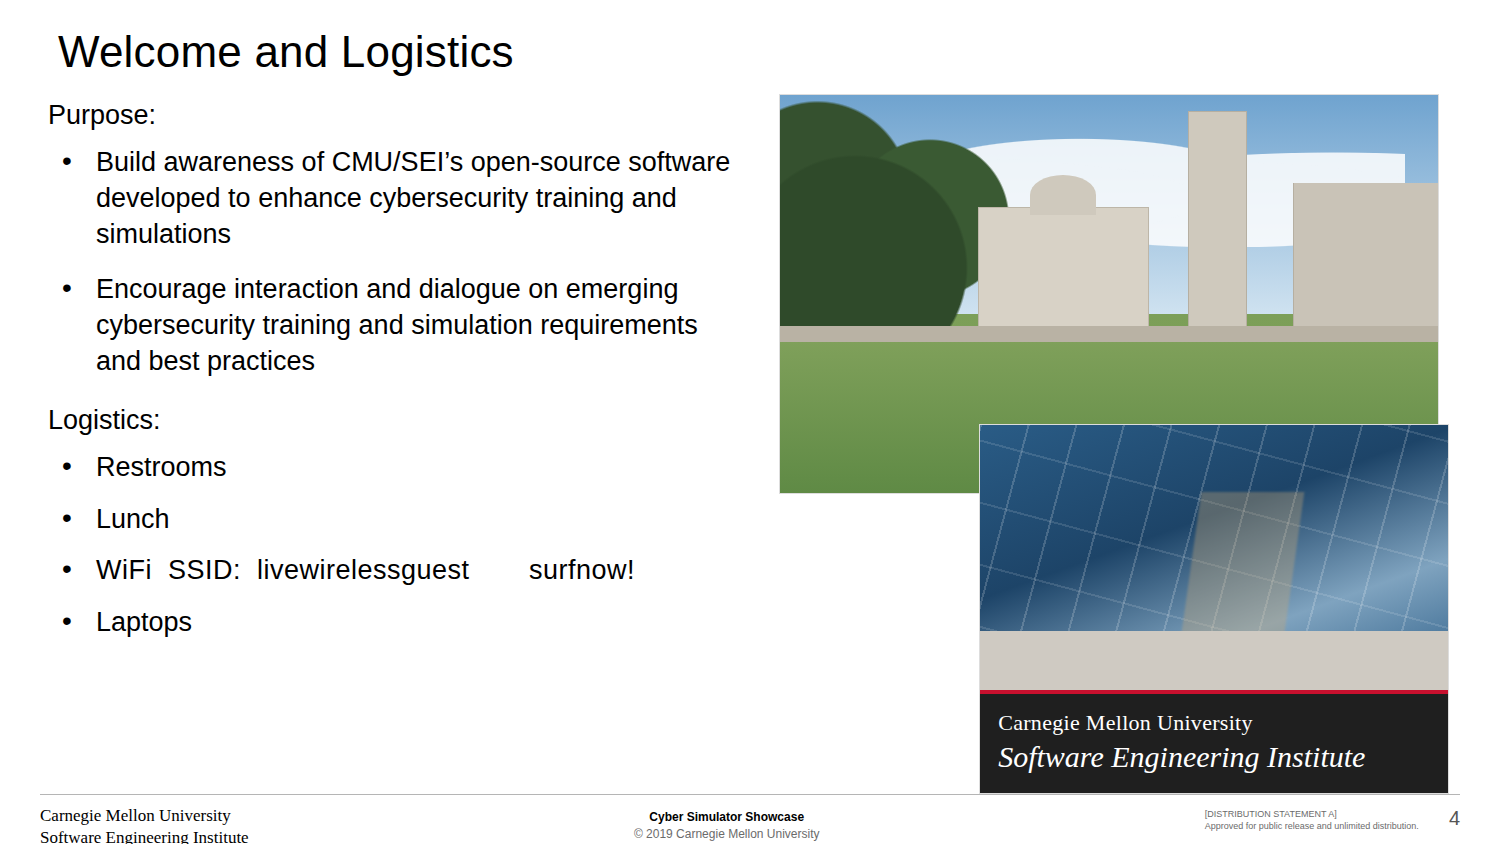Welcome and Logistics
Purpose:
Build awareness of CMU/SEI’s open-source software developed to enhance cybersecurity training and simulations
Encourage interaction and dialogue on emerging cybersecurity training and simulation requirements and best practices
Logistics:
Restrooms
Lunch
WiFi SSID: livewirelessguest surfnow!
Laptops
Carnegie Mellon University Software Engineering Institute
Carnegie Mellon University
Software Engineering Institute
Cyber Simulator Showcase
© 2019 Carnegie Mellon University
[DISTRIBUTION STATEMENT A]
Approved for public release and unlimited distribution.
4